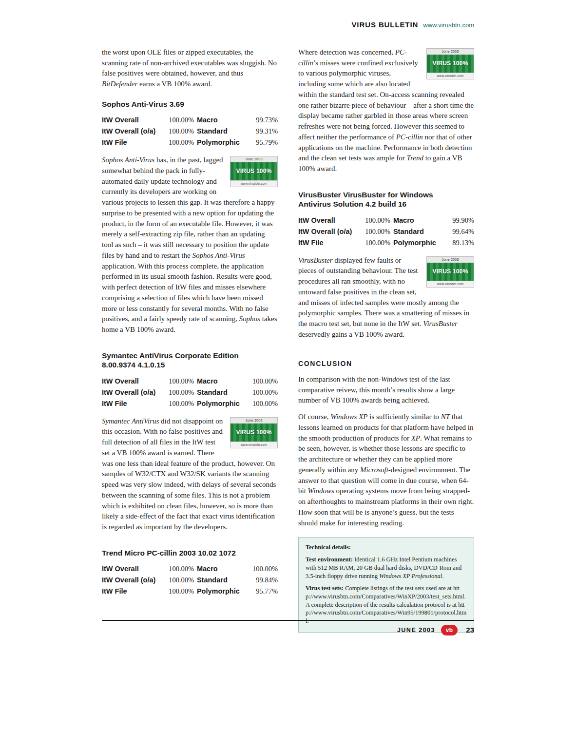VIRUS BULLETIN www.virusbtn.com
the worst upon OLE files or zipped executables, the scanning rate of non-archived executables was sluggish. No false positives were obtained, however, and thus BitDefender earns a VB 100% award.
Sophos Anti-Virus 3.69
| ItW Overall | 100.00% | Macro | 99.73% |
| ItW Overall (o/a) | 100.00% | Standard | 99.31% |
| ItW File | 100.00% | Polymorphic | 95.79% |
June 2003
VIRUS 100%
www.virusbtn.com
Sophos Anti-Virus has, in the past, lagged somewhat behind the pack in fully-automated daily update technology and currently its developers are working on various projects to lessen this gap. It was therefore a happy surprise to be presented with a new option for updating the product, in the form of an executable file. However, it was merely a self-extracting zip file, rather than an updating tool as such – it was still necessary to position the update files by hand and to restart the Sophos Anti-Virus application. With this process complete, the application performed in its usual smooth fashion. Results were good, with perfect detection of ItW files and misses elsewhere comprising a selection of files which have been missed more or less constantly for several months. With no false positives, and a fairly speedy rate of scanning, Sophos takes home a VB 100% award.
Symantec AntiVirus Corporate Edition
8.00.9374 4.1.0.15
| ItW Overall | 100.00% | Macro | 100.00% |
| ItW Overall (o/a) | 100.00% | Standard | 100.00% |
| ItW File | 100.00% | Polymorphic | 100.00% |
June 2003
VIRUS 100%
www.virusbtn.com
Symantec AntiVirus did not disappoint on this occasion. With no false positives and full detection of all files in the ItW test set a VB 100% award is earned. There was one less than ideal feature of the product, however. On samples of W32/CTX and W32/SK variants the scanning speed was very slow indeed, with delays of several seconds between the scanning of some files. This is not a problem which is exhibited on clean files, however, so is more than likely a side-effect of the fact that exact virus identification is regarded as important by the developers.
Trend Micro PC-cillin 2003 10.02 1072
| ItW Overall | 100.00% | Macro | 100.00% |
| ItW Overall (o/a) | 100.00% | Standard | 99.84% |
| ItW File | 100.00% | Polymorphic | 95.77% |
June 2003
VIRUS 100%
www.virusbtn.com
Where detection was concerned, PC-cillin’s misses were confined exclusively to various polymorphic viruses, including some which are also located within the standard test set. On-access scanning revealed one rather bizarre piece of behaviour – after a short time the display became rather garbled in those areas where screen refreshes were not being forced. However this seemed to affect neither the performance of PC-cillin nor that of other applications on the machine. Performance in both detection and the clean set tests was ample for Trend to gain a VB 100% award.
VirusBuster VirusBuster for Windows
Antivirus Solution 4.2 build 16
| ItW Overall | 100.00% | Macro | 99.90% |
| ItW Overall (o/a) | 100.00% | Standard | 99.64% |
| ItW File | 100.00% | Polymorphic | 89.13% |
June 2003
VIRUS 100%
www.virusbtn.com
VirusBuster displayed few faults or pieces of outstanding behaviour. The test procedures all ran smoothly, with no untoward false positives in the clean set, and misses of infected samples were mostly among the polymorphic samples. There was a smattering of misses in the macro test set, but none in the ItW set. VirusBuster deservedly gains a VB 100% award.
CONCLUSION
In comparison with the non-Windows test of the last comparative reivew, this month’s results show a large number of VB 100% awards being achieved.
Of course, Windows XP is sufficiently similar to NT that lessons learned on products for that platform have helped in the smooth production of products for XP. What remains to be seen, however, is whether those lessons are specific to the architecture or whether they can be applied more generally within any Microsoft-designed environment. The answer to that question will come in due course, when 64-bit Windows operating systems move from being strapped-on afterthoughts to mainstream platforms in their own right. How soon that will be is anyone’s guess, but the tests should make for interesting reading.
Technical details:
Test environment: Identical 1.6 GHz Intel Pentium machines with 512 MB RAM, 20 GB dual hard disks, DVD/CD-Rom and 3.5-inch floppy drive running Windows XP Professional.
Virus test sets: Complete listings of the test sets used are at http://www.virusbtn.com/Comparatives/WinXP/2003/test_sets.html. A complete description of the results calculation protocol is at http://www.virusbtn.com/Comparatives/Win95/199801/protocol.html.
JUNE 2003 23